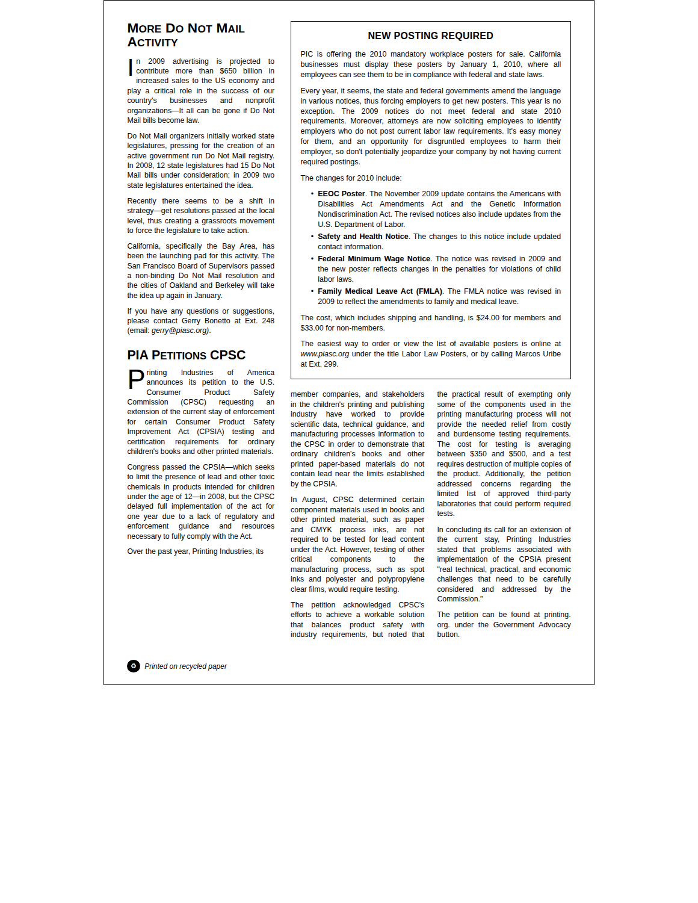MORE DO NOT MAIL
ACTIVITY
In 2009 advertising is projected to contribute more than $650 billion in increased sales to the US economy and play a critical role in the success of our country's businesses and nonprofit organizations—It all can be gone if Do Not Mail bills become law.
Do Not Mail organizers initially worked state legislatures, pressing for the creation of an active government run Do Not Mail registry. In 2008, 12 state legislatures had 15 Do Not Mail bills under consideration; in 2009 two state legislatures entertained the idea.
Recently there seems to be a shift in strategy—get resolutions passed at the local level, thus creating a grassroots movement to force the legislature to take action.
California, specifically the Bay Area, has been the launching pad for this activity. The San Francisco Board of Supervisors passed a non-binding Do Not Mail resolution and the cities of Oakland and Berkeley will take the idea up again in January.
If you have any questions or suggestions, please contact Gerry Bonetto at Ext. 248 (email: gerry@piasc.org).
PIA PETITIONS CPSC
Printing Industries of America announces its petition to the U.S. Consumer Product Safety Commission (CPSC) requesting an extension of the current stay of enforcement for certain Consumer Product Safety Improvement Act (CPSIA) testing and certification requirements for ordinary children's books and other printed materials.
Congress passed the CPSIA—which seeks to limit the presence of lead and other toxic chemicals in products intended for children under the age of 12—in 2008, but the CPSC delayed full implementation of the act for one year due to a lack of regulatory and enforcement guidance and resources necessary to fully comply with the Act.
Over the past year, Printing Industries, its
NEW POSTING REQUIRED
PIC is offering the 2010 mandatory workplace posters for sale. California businesses must display these posters by January 1, 2010, where all employees can see them to be in compliance with federal and state laws.
Every year, it seems, the state and federal governments amend the language in various notices, thus forcing employers to get new posters. This year is no exception. The 2009 notices do not meet federal and state 2010 requirements. Moreover, attorneys are now soliciting employees to identify employers who do not post current labor law requirements. It's easy money for them, and an opportunity for disgruntled employees to harm their employer, so don't potentially jeopardize your company by not having current required postings.
The changes for 2010 include:
EEOC Poster. The November 2009 update contains the Americans with Disabilities Act Amendments Act and the Genetic Information Nondiscrimination Act. The revised notices also include updates from the U.S. Department of Labor.
Safety and Health Notice. The changes to this notice include updated contact information.
Federal Minimum Wage Notice. The notice was revised in 2009 and the new poster reflects changes in the penalties for violations of child labor laws.
Family Medical Leave Act (FMLA). The FMLA notice was revised in 2009 to reflect the amendments to family and medical leave.
The cost, which includes shipping and handling, is $24.00 for members and $33.00 for non-members.
The easiest way to order or view the list of available posters is online at www.piasc.org under the title Labor Law Posters, or by calling Marcos Uribe at Ext. 299.
member companies, and stakeholders in the children's printing and publishing industry have worked to provide scientific data, technical guidance, and manufacturing processes information to the CPSC in order to demonstrate that ordinary children's books and other printed paper-based materials do not contain lead near the limits established by the CPSIA.
In August, CPSC determined certain component materials used in books and other printed material, such as paper and CMYK process inks, are not required to be tested for lead content under the Act. However, testing of other critical components to the manufacturing process, such as spot inks and polyester and polypropylene clear films, would require testing.
The petition acknowledged CPSC's efforts to achieve a workable solution that balances product safety with industry requirements, but noted that the practical result of exempting only some of the components used in the printing manufacturing process will not provide the needed relief from costly and burdensome testing requirements. The cost for testing is averaging between $350 and $500, and a test requires destruction of multiple copies of the product. Additionally, the petition addressed concerns regarding the limited list of approved third-party laboratories that could perform required tests.
In concluding its call for an extension of the current stay, Printing Industries stated that problems associated with implementation of the CPSIA present "real technical, practical, and economic challenges that need to be carefully considered and addressed by the Commission."
The petition can be found at printing. org. under the Government Advocacy button.
♻ Printed on recycled paper